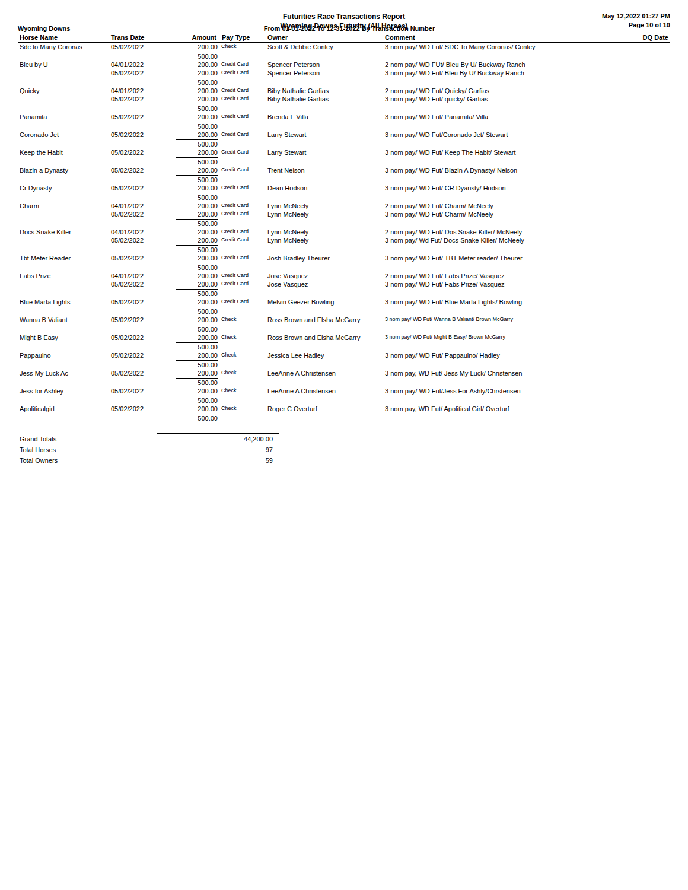Futurities Race Transactions Report
Wyoming Downs Futurity (All Horses)
May 12,2022 01:27 PM
Page 10 of 10
Wyoming Downs
From 01-01-2022 To 12-31-2022 By Transaction Number
Page 10 of 10
| Horse Name | Trans Date | Amount | Pay Type | Owner | Comment | DQ Date |
| --- | --- | --- | --- | --- | --- | --- |
| Sdc to Many Coronas | 05/02/2022 | 200.00 | Check | Scott & Debbie Conley | 3 nom pay/ WD Fut/ SDC To Many Coronas/ Conley | |
| | | 500.00 | | | | |
| Bleu by U | 04/01/2022 | 200.00 | Credit Card | Spencer Peterson | 2 nom pay/ WD FUt/ Bleu By U/ Buckway Ranch | |
| | 05/02/2022 | 200.00 | Credit Card | Spencer Peterson | 3 nom pay/ WD Fut/ Bleu By U/ Buckway Ranch | |
| | | 500.00 | | | | |
| Quicky | 04/01/2022 | 200.00 | Credit Card | Biby Nathalie Garfias | 2 nom pay/ WD Fut/ Quicky/ Garfias | |
| | 05/02/2022 | 200.00 | Credit Card | Biby Nathalie Garfias | 3 nom pay/ WD Fut/ quicky/ Garfias | |
| | | 500.00 | | | | |
| Panamita | 05/02/2022 | 200.00 | Credit Card | Brenda F Villa | 3 nom pay/ WD Fut/ Panamita/ Villa | |
| | | 500.00 | | | | |
| Coronado Jet | 05/02/2022 | 200.00 | Credit Card | Larry Stewart | 3 nom pay/ WD Fut/Coronado Jet/ Stewart | |
| | | 500.00 | | | | |
| Keep the Habit | 05/02/2022 | 200.00 | Credit Card | Larry Stewart | 3 nom pay/ WD Fut/ Keep The Habit/ Stewart | |
| | | 500.00 | | | | |
| Blazin a Dynasty | 05/02/2022 | 200.00 | Credit Card | Trent Nelson | 3 nom pay/ WD Fut/ Blazin A Dynasty/ Nelson | |
| | | 500.00 | | | | |
| Cr Dynasty | 05/02/2022 | 200.00 | Credit Card | Dean Hodson | 3 nom pay/ WD Fut/ CR Dyansty/ Hodson | |
| | | 500.00 | | | | |
| Charm | 04/01/2022 | 200.00 | Credit Card | Lynn McNeely | 2 nom pay/ WD Fut/ Charm/ McNeely | |
| | 05/02/2022 | 200.00 | Credit Card | Lynn McNeely | 3 nom pay/ WD Fut/ Charm/ McNeely | |
| | | 500.00 | | | | |
| Docs Snake Killer | 04/01/2022 | 200.00 | Credit Card | Lynn McNeely | 2 nom pay/ WD Fut/ Dos Snake Killer/ McNeely | |
| | 05/02/2022 | 200.00 | Credit Card | Lynn McNeely | 3 nom pay/ Wd Fut/ Docs Snake Killer/ McNeely | |
| | | 500.00 | | | | |
| Tbt Meter Reader | 05/02/2022 | 200.00 | Credit Card | Josh Bradley Theurer | 3 nom pay/ WD Fut/ TBT Meter reader/ Theurer | |
| | | 500.00 | | | | |
| Fabs Prize | 04/01/2022 | 200.00 | Credit Card | Jose Vasquez | 2 nom pay/ WD Fut/ Fabs Prize/ Vasquez | |
| | 05/02/2022 | 200.00 | Credit Card | Jose Vasquez | 3 nom pay/ WD Fut/ Fabs Prize/ Vasquez | |
| | | 500.00 | | | | |
| Blue Marfa Lights | 05/02/2022 | 200.00 | Credit Card | Melvin Geezer Bowling | 3 nom pay/ WD Fut/ Blue Marfa Lights/ Bowling | |
| | | 500.00 | | | | |
| Wanna B Valiant | 05/02/2022 | 200.00 | Check | Ross Brown and Elsha McGarry | 3 nom pay/ WD Fut/ Wanna B Valiant/ Brown McGarry | |
| | | 500.00 | | | | |
| Might B Easy | 05/02/2022 | 200.00 | Check | Ross Brown and Elsha McGarry | 3 nom pay/ WD Fut/ Might B Easy/ Brown McGarry | |
| | | 500.00 | | | | |
| Pappauino | 05/02/2022 | 200.00 | Check | Jessica Lee Hadley | 3 nom pay/ WD Fut/ Pappauino/ Hadley | |
| | | 500.00 | | | | |
| Jess My Luck Ac | 05/02/2022 | 200.00 | Check | LeeAnne A Christensen | 3 nom pay, WD Fut/ Jess My Luck/ Christensen | |
| | | 500.00 | | | | |
| Jess for Ashley | 05/02/2022 | 200.00 | Check | LeeAnne A Christensen | 3 nom pay/ WD Fut/Jess For Ashly/Chrstensen | |
| | | 500.00 | | | | |
| Apoliticalgirl | 05/02/2022 | 200.00 | Check | Roger C Overturf | 3 nom pay, WD Fut/ Apolitical Girl/ Overturf | |
| | | 500.00 | | | | |
| Grand Totals | 44,200.00 |
| Total Horses | 97 |
| Total Owners | 59 |